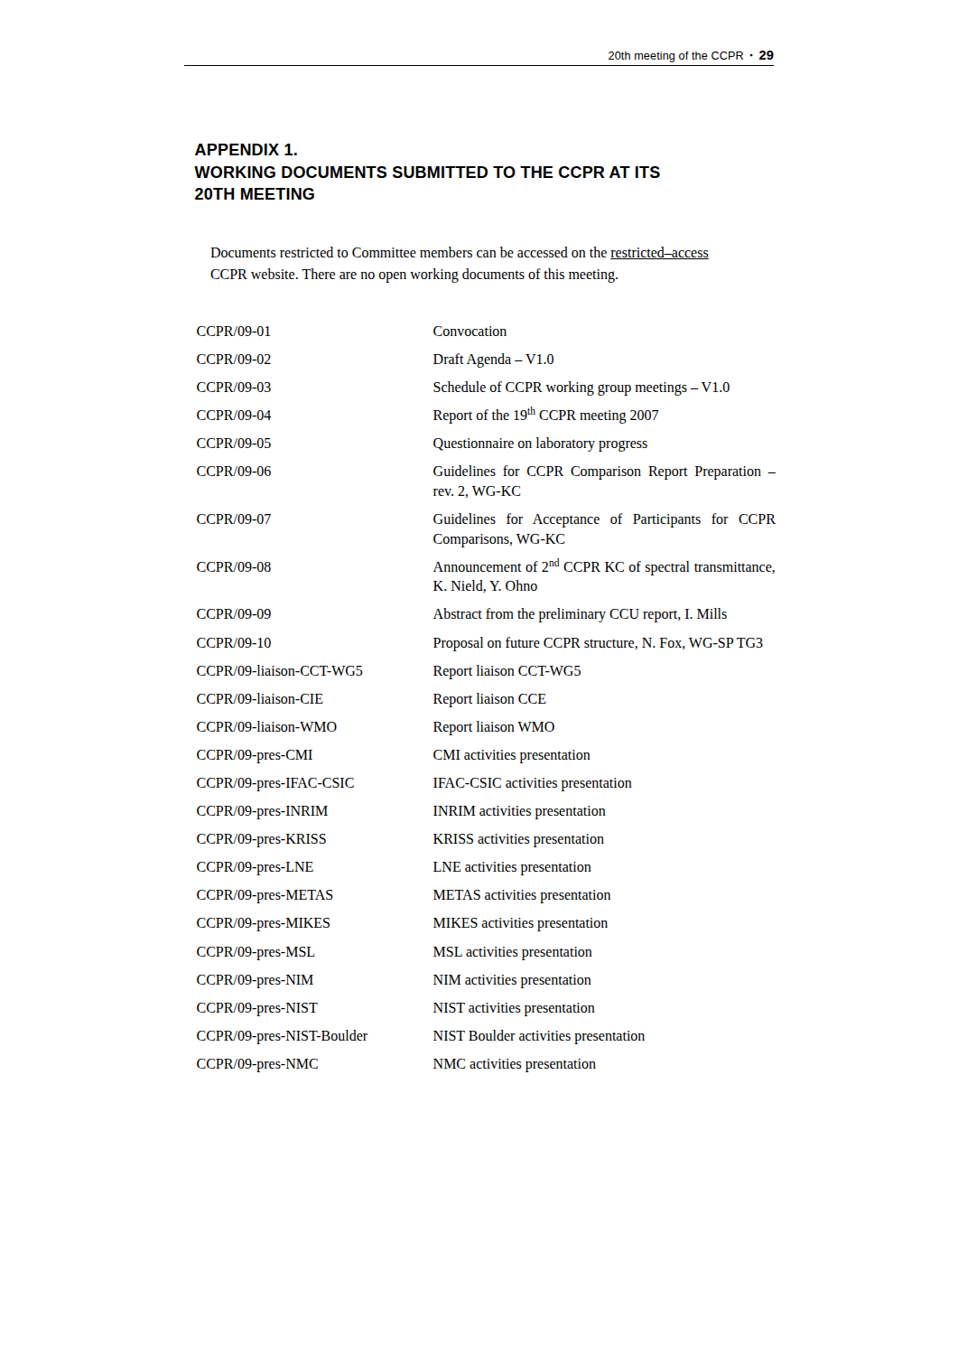20th meeting of the CCPR ▪ 29
APPENDIX 1.
WORKING DOCUMENTS SUBMITTED TO THE CCPR AT ITS
20TH MEETING
Documents restricted to Committee members can be accessed on the restricted–access CCPR website. There are no open working documents of this meeting.
| CCPR/09-01 | Convocation |
| CCPR/09-02 | Draft Agenda – V1.0 |
| CCPR/09-03 | Schedule of CCPR working group meetings – V1.0 |
| CCPR/09-04 | Report of the 19 th CCPR meeting 2007 |
| CCPR/09-05 | Questionnaire on laboratory progress |
| CCPR/09-06 | Guidelines for CCPR Comparison Report Preparation – rev. 2, WG-KC |
| CCPR/09-07 | Guidelines for Acceptance of Participants for CCPR Comparisons, WG-KC |
| CCPR/09-08 | Announcement of 2 nd CCPR KC of spectral transmittance, K. Nield, Y. Ohno |
| CCPR/09-09 | Abstract from the preliminary CCU report, I. Mills |
| CCPR/09-10 | Proposal on future CCPR structure, N. Fox, WG-SP TG3 |
| CCPR/09-liaison-CCT-WG5 | Report liaison CCT-WG5 |
| CCPR/09-liaison-CIE | Report liaison CCE |
| CCPR/09-liaison-WMO | Report liaison WMO |
| CCPR/09-pres-CMI | CMI activities presentation |
| CCPR/09-pres-IFAC-CSIC | IFAC-CSIC activities presentation |
| CCPR/09-pres-INRIM | INRIM activities presentation |
| CCPR/09-pres-KRISS | KRISS activities presentation |
| CCPR/09-pres-LNE | LNE activities presentation |
| CCPR/09-pres-METAS | METAS activities presentation |
| CCPR/09-pres-MIKES | MIKES activities presentation |
| CCPR/09-pres-MSL | MSL activities presentation |
| CCPR/09-pres-NIM | NIM activities presentation |
| CCPR/09-pres-NIST | NIST activities presentation |
| CCPR/09-pres-NIST-Boulder | NIST Boulder activities presentation |
| CCPR/09-pres-NMC | NMC activities presentation |